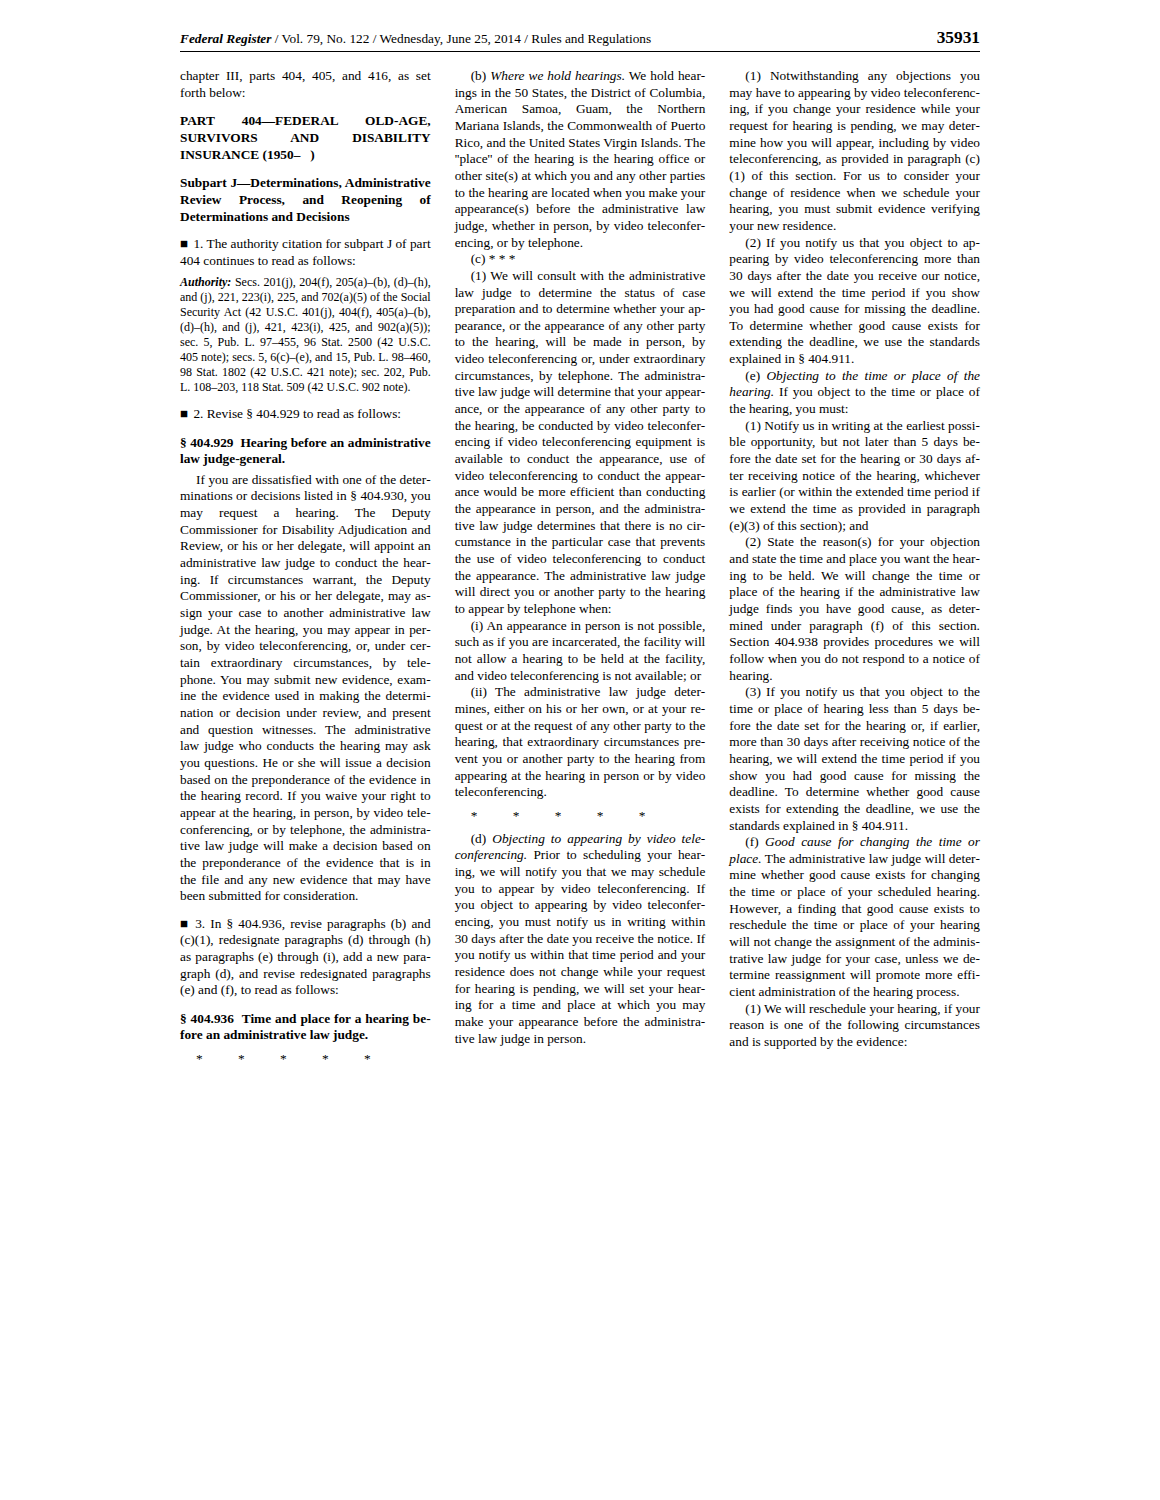Federal Register / Vol. 79, No. 122 / Wednesday, June 25, 2014 / Rules and Regulations
35931
chapter III, parts 404, 405, and 416, as set forth below:
PART 404—FEDERAL OLD-AGE, SURVIVORS AND DISABILITY INSURANCE (1950– )
Subpart J—Determinations, Administrative Review Process, and Reopening of Determinations and Decisions
1. The authority citation for subpart J of part 404 continues to read as follows:
Authority: Secs. 201(j), 204(f), 205(a)–(b), (d)–(h), and (j), 221, 223(i), 225, and 702(a)(5) of the Social Security Act (42 U.S.C. 401(j), 404(f), 405(a)–(b), (d)–(h), and (j), 421, 423(i), 425, and 902(a)(5)); sec. 5, Pub. L. 97–455, 96 Stat. 2500 (42 U.S.C. 405 note); secs. 5, 6(c)–(e), and 15, Pub. L. 98–460, 98 Stat. 1802 (42 U.S.C. 421 note); sec. 202, Pub. L. 108–203, 118 Stat. 509 (42 U.S.C. 902 note).
2. Revise § 404.929 to read as follows:
§ 404.929 Hearing before an administrative law judge-general.
If you are dissatisfied with one of the determinations or decisions listed in § 404.930, you may request a hearing. The Deputy Commissioner for Disability Adjudication and Review, or his or her delegate, will appoint an administrative law judge to conduct the hearing. If circumstances warrant, the Deputy Commissioner, or his or her delegate, may assign your case to another administrative law judge. At the hearing, you may appear in person, by video teleconferencing, or, under certain extraordinary circumstances, by telephone. You may submit new evidence, examine the evidence used in making the determination or decision under review, and present and question witnesses. The administrative law judge who conducts the hearing may ask you questions. He or she will issue a decision based on the preponderance of the evidence in the hearing record. If you waive your right to appear at the hearing, in person, by video teleconferencing, or by telephone, the administrative law judge will make a decision based on the preponderance of the evidence that is in the file and any new evidence that may have been submitted for consideration.
3. In § 404.936, revise paragraphs (b) and (c)(1), redesignate paragraphs (d) through (h) as paragraphs (e) through (i), add a new paragraph (d), and revise redesignated paragraphs (e) and (f), to read as follows:
§ 404.936 Time and place for a hearing before an administrative law judge.
* * * * *
(b) Where we hold hearings. We hold hearings in the 50 States, the District of Columbia, American Samoa, Guam, the Northern Mariana Islands, the Commonwealth of Puerto Rico, and the United States Virgin Islands. The ''place'' of the hearing is the hearing office or other site(s) at which you and any other parties to the hearing are located when you make your appearance(s) before the administrative law judge, whether in person, by video teleconferencing, or by telephone.
(c) * * *
(1) We will consult with the administrative law judge to determine the status of case preparation and to determine whether your appearance, or the appearance of any other party to the hearing, will be made in person, by video teleconferencing or, under extraordinary circumstances, by telephone. The administrative law judge will determine that your appearance, or the appearance of any other party to the hearing, be conducted by video teleconferencing if video teleconferencing equipment is available to conduct the appearance, use of video teleconferencing to conduct the appearance would be more efficient than conducting the appearance in person, and the administrative law judge determines that there is no circumstance in the particular case that prevents the use of video teleconferencing to conduct the appearance. The administrative law judge will direct you or another party to the hearing to appear by telephone when:
(i) An appearance in person is not possible, such as if you are incarcerated, the facility will not allow a hearing to be held at the facility, and video teleconferencing is not available; or
(ii) The administrative law judge determines, either on his or her own, or at your request or at the request of any other party to the hearing, that extraordinary circumstances prevent you or another party to the hearing from appearing at the hearing in person or by video teleconferencing.
* * * * *
(d) Objecting to appearing by video teleconferencing. Prior to scheduling your hearing, we will notify you that we may schedule you to appear by video teleconferencing. If you object to appearing by video teleconferencing, you must notify us in writing within 30 days after the date you receive the notice. If you notify us within that time period and your residence does not change while your request for hearing is pending, we will set your hearing for a time and place at which you may make your appearance before the administrative law judge in person.
(1) Notwithstanding any objections you may have to appearing by video teleconferencing, if you change your residence while your request for hearing is pending, we may determine how you will appear, including by video teleconferencing, as provided in paragraph (c)(1) of this section. For us to consider your change of residence when we schedule your hearing, you must submit evidence verifying your new residence.
(2) If you notify us that you object to appearing by video teleconferencing more than 30 days after the date you receive our notice, we will extend the time period if you show you had good cause for missing the deadline. To determine whether good cause exists for extending the deadline, we use the standards explained in § 404.911.
(e) Objecting to the time or place of the hearing. If you object to the time or place of the hearing, you must:
(1) Notify us in writing at the earliest possible opportunity, but not later than 5 days before the date set for the hearing or 30 days after receiving notice of the hearing, whichever is earlier (or within the extended time period if we extend the time as provided in paragraph (e)(3) of this section); and
(2) State the reason(s) for your objection and state the time and place you want the hearing to be held. We will change the time or place of the hearing if the administrative law judge finds you have good cause, as determined under paragraph (f) of this section. Section 404.938 provides procedures we will follow when you do not respond to a notice of hearing.
(3) If you notify us that you object to the time or place of hearing less than 5 days before the date set for the hearing or, if earlier, more than 30 days after receiving notice of the hearing, we will extend the time period if you show you had good cause for missing the deadline. To determine whether good cause exists for extending the deadline, we use the standards explained in § 404.911.
(f) Good cause for changing the time or place. The administrative law judge will determine whether good cause exists for changing the time or place of your scheduled hearing. However, a finding that good cause exists to reschedule the time or place of your hearing will not change the assignment of the administrative law judge for your case, unless we determine reassignment will promote more efficient administration of the hearing process.
(1) We will reschedule your hearing, if your reason is one of the following circumstances and is supported by the evidence: